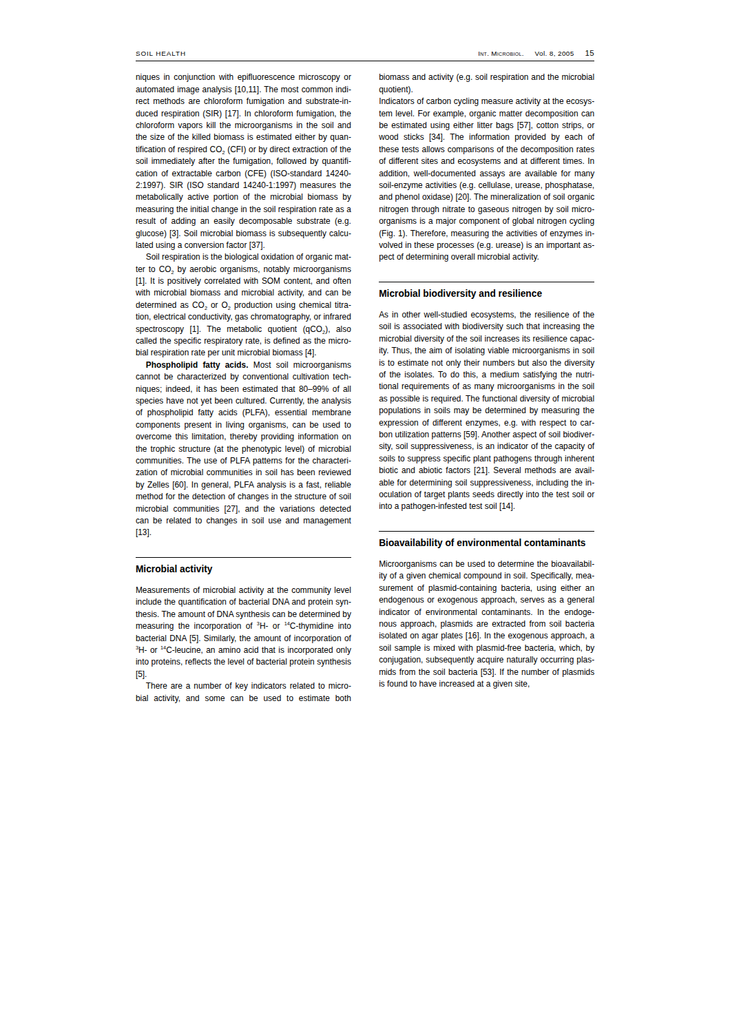Soil health
Int. Microbiol. Vol. 8, 2005 15
niques in conjunction with epifluorescence microscopy or automated image analysis [10,11]. The most common indirect methods are chloroform fumigation and substrate-induced respiration (SIR) [17]. In chloroform fumigation, the chloroform vapors kill the microorganisms in the soil and the size of the killed biomass is estimated either by quantification of respired CO2 (CFI) or by direct extraction of the soil immediately after the fumigation, followed by quantification of extractable carbon (CFE) (ISO-standard 14240-2:1997). SIR (ISO standard 14240-1:1997) measures the metabolically active portion of the microbial biomass by measuring the initial change in the soil respiration rate as a result of adding an easily decomposable substrate (e.g. glucose) [3]. Soil microbial biomass is subsequently calculated using a conversion factor [37].
Soil respiration is the biological oxidation of organic matter to CO2 by aerobic organisms, notably microorganisms [1]. It is positively correlated with SOM content, and often with microbial biomass and microbial activity, and can be determined as CO2 or O2 production using chemical titration, electrical conductivity, gas chromatography, or infrared spectroscopy [1]. The metabolic quotient (qCO2), also called the specific respiratory rate, is defined as the microbial respiration rate per unit microbial biomass [4].
Phospholipid fatty acids. Most soil microorganisms cannot be characterized by conventional cultivation techniques; indeed, it has been estimated that 80–99% of all species have not yet been cultured. Currently, the analysis of phospholipid fatty acids (PLFA), essential membrane components present in living organisms, can be used to overcome this limitation, thereby providing information on the trophic structure (at the phenotypic level) of microbial communities. The use of PLFA patterns for the characterization of microbial communities in soil has been reviewed by Zelles [60]. In general, PLFA analysis is a fast, reliable method for the detection of changes in the structure of soil microbial communities [27], and the variations detected can be related to changes in soil use and management [13].
Microbial activity
Measurements of microbial activity at the community level include the quantification of bacterial DNA and protein synthesis. The amount of DNA synthesis can be determined by measuring the incorporation of 3H- or 14C-thymidine into bacterial DNA [5]. Similarly, the amount of incorporation of 3H- or 14C-leucine, an amino acid that is incorporated only into proteins, reflects the level of bacterial protein synthesis [5].
There are a number of key indicators related to microbial activity, and some can be used to estimate both biomass and activity (e.g. soil respiration and the microbial quotient).
Indicators of carbon cycling measure activity at the ecosystem level. For example, organic matter decomposition can be estimated using either litter bags [57], cotton strips, or wood sticks [34]. The information provided by each of these tests allows comparisons of the decomposition rates of different sites and ecosystems and at different times. In addition, well-documented assays are available for many soil-enzyme activities (e.g. cellulase, urease, phosphatase, and phenol oxidase) [20]. The mineralization of soil organic nitrogen through nitrate to gaseous nitrogen by soil microorganisms is a major component of global nitrogen cycling (Fig. 1). Therefore, measuring the activities of enzymes involved in these processes (e.g. urease) is an important aspect of determining overall microbial activity.
Microbial biodiversity and resilience
As in other well-studied ecosystems, the resilience of the soil is associated with biodiversity such that increasing the microbial diversity of the soil increases its resilience capacity. Thus, the aim of isolating viable microorganisms in soil is to estimate not only their numbers but also the diversity of the isolates. To do this, a medium satisfying the nutritional requirements of as many microorganisms in the soil as possible is required. The functional diversity of microbial populations in soils may be determined by measuring the expression of different enzymes, e.g. with respect to carbon utilization patterns [59]. Another aspect of soil biodiversity, soil suppressiveness, is an indicator of the capacity of soils to suppress specific plant pathogens through inherent biotic and abiotic factors [21]. Several methods are available for determining soil suppressiveness, including the inoculation of target plants seeds directly into the test soil or into a pathogen-infested test soil [14].
Bioavailability of environmental contaminants
Microorganisms can be used to determine the bioavailability of a given chemical compound in soil. Specifically, measurement of plasmid-containing bacteria, using either an endogenous or exogenous approach, serves as a general indicator of environmental contaminants. In the endogenous approach, plasmids are extracted from soil bacteria isolated on agar plates [16]. In the exogenous approach, a soil sample is mixed with plasmid-free bacteria, which, by conjugation, subsequently acquire naturally occurring plasmids from the soil bacteria [53]. If the number of plasmids is found to have increased at a given site,